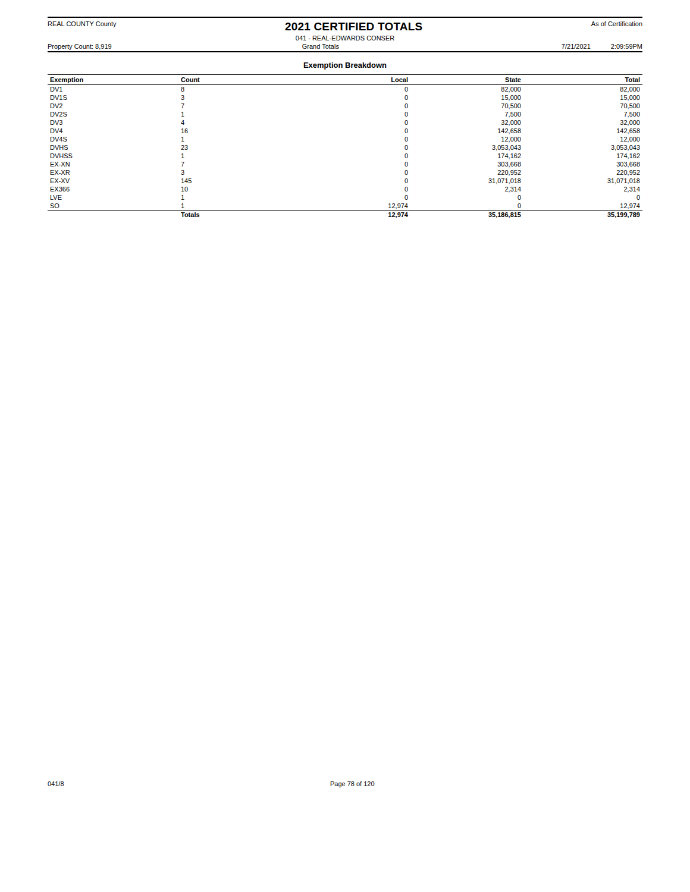REAL COUNTY County
2021 CERTIFIED TOTALS
As of Certification
041 - REAL-EDWARDS CONSER
Property Count: 8,919
Grand Totals
7/21/20212:09:59PM
Exemption Breakdown
| Exemption | Count | Local | State | Total |
| --- | --- | --- | --- | --- |
| DV1 | 8 | 0 | 82,000 | 82,000 |
| DV1S | 3 | 0 | 15,000 | 15,000 |
| DV2 | 7 | 0 | 70,500 | 70,500 |
| DV2S | 1 | 0 | 7,500 | 7,500 |
| DV3 | 4 | 0 | 32,000 | 32,000 |
| DV4 | 16 | 0 | 142,658 | 142,658 |
| DV4S | 1 | 0 | 12,000 | 12,000 |
| DVHS | 23 | 0 | 3,053,043 | 3,053,043 |
| DVHSS | 1 | 0 | 174,162 | 174,162 |
| EX-XN | 7 | 0 | 303,668 | 303,668 |
| EX-XR | 3 | 0 | 220,952 | 220,952 |
| EX-XV | 145 | 0 | 31,071,018 | 31,071,018 |
| EX366 | 10 | 0 | 2,314 | 2,314 |
| LVE | 1 | 0 | 0 | 0 |
| SO | 1 | 12,974 | 0 | 12,974 |
| | Totals | 12,974 | 35,186,815 | 35,199,789 |
041/8
Page 78 of 120